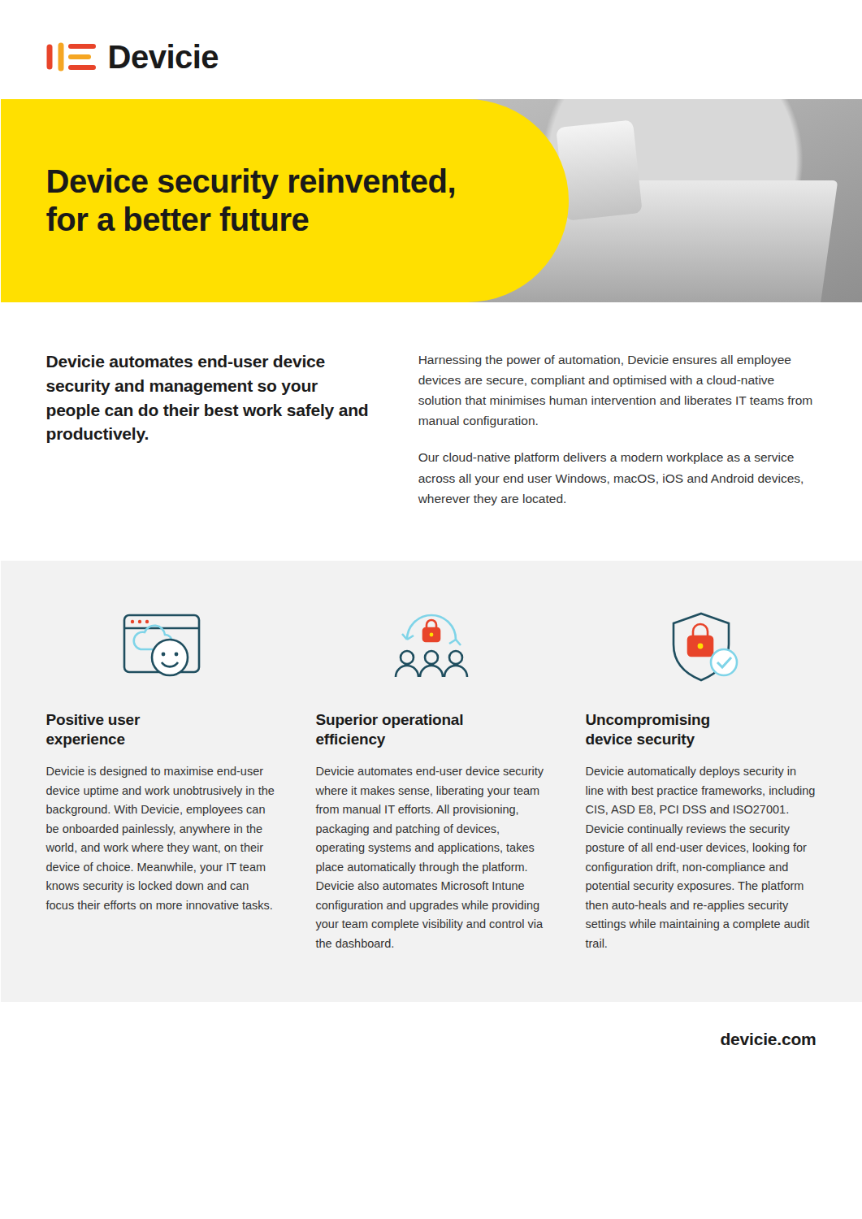Devicie
Device security reinvented,
for a better future
Devicie automates end-user device security and management so your people can do their best work safely and productively.
Harnessing the power of automation, Devicie ensures all employee devices are secure, compliant and optimised with a cloud-native solution that minimises human intervention and liberates IT teams from manual configuration.
Our cloud-native platform delivers a modern workplace as a service across all your end user Windows, macOS, iOS and Android devices, wherever they are located.
Positive user
experience
Devicie is designed to maximise end-user device uptime and work unobtrusively in the background. With Devicie, employees can be onboarded painlessly, anywhere in the world, and work where they want, on their device of choice. Meanwhile, your IT team knows security is locked down and can focus their efforts on more innovative tasks.
Superior operational
efficiency
Devicie automates end-user device security where it makes sense, liberating your team from manual IT efforts. All provisioning, packaging and patching of devices, operating systems and applications, takes place automatically through the platform. Devicie also automates Microsoft Intune configuration and upgrades while providing your team complete visibility and control via the dashboard.
Uncompromising
device security
Devicie automatically deploys security in line with best practice frameworks, including CIS, ASD E8, PCI DSS and ISO27001. Devicie continually reviews the security posture of all end-user devices, looking for configuration drift, non-compliance and potential security exposures. The platform then auto-heals and re-applies security settings while maintaining a complete audit trail.
devicie.com